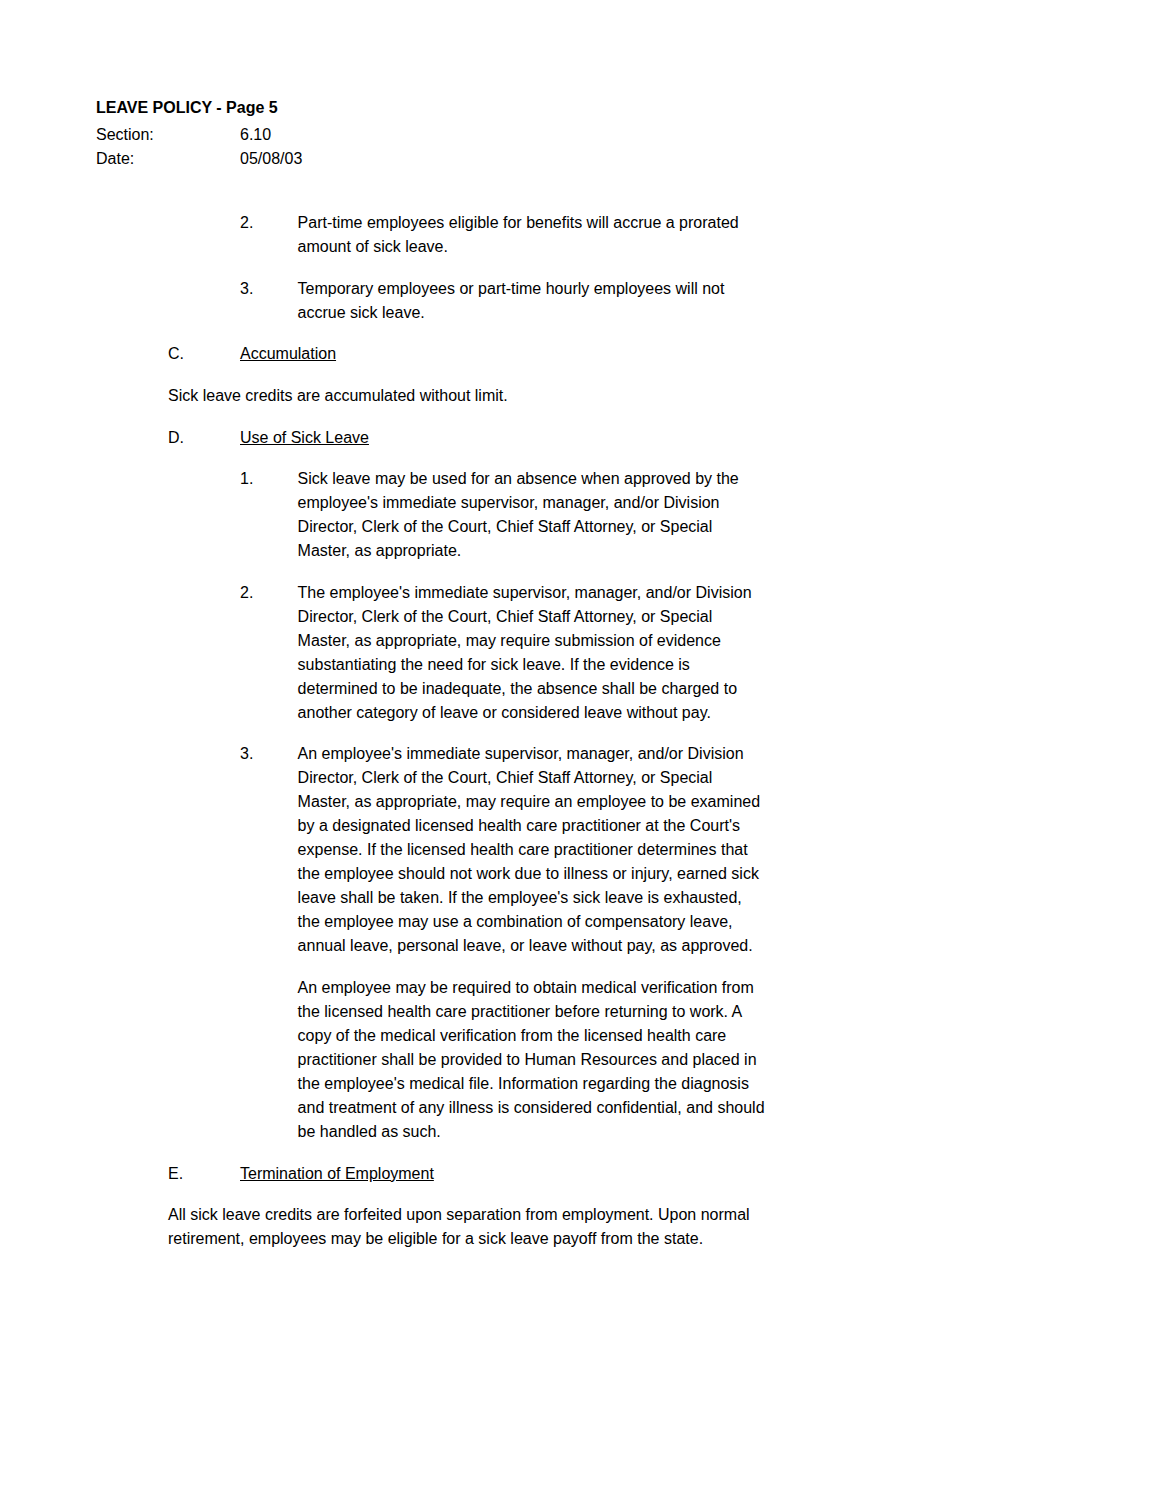LEAVE POLICY - Page 5
| Section: | 6.10 |
| Date: | 05/08/03 |
| | 2. | Part-time employees eligible for benefits will accrue a prorated amount of sick leave. |
| | 3. | Temporary employees or part-time hourly employees will not accrue sick leave. |
| | C. | Accumulation |
Sick leave credits are accumulated without limit.
| | D. | Use of Sick Leave |
| | 1. | Sick leave may be used for an absence when approved by the employee's immediate supervisor, manager, and/or Division Director, Clerk of the Court, Chief Staff Attorney, or Special Master, as appropriate. |
| | 2. | The employee's immediate supervisor, manager, and/or Division Director, Clerk of the Court, Chief Staff Attorney, or Special Master, as appropriate, may require submission of evidence substantiating the need for sick leave. If the evidence is determined to be inadequate, the absence shall be charged to another category of leave or considered leave without pay. |
| | 3. | An employee's immediate supervisor, manager, and/or Division Director, Clerk of the Court, Chief Staff Attorney, or Special Master, as appropriate, may require an employee to be examined by a designated licensed health care practitioner at the Court's expense. If the licensed health care practitioner determines that the employee should not work due to illness or injury, earned sick leave shall be taken. If the employee's sick leave is exhausted, the employee may use a combination of compensatory leave, annual leave, personal leave, or leave without pay, as approved. An employee may be required to obtain medical verification from the licensed health care practitioner before returning to work. A copy of the medical verification from the licensed health care practitioner shall be provided to Human Resources and placed in the employee's medical file. Information regarding the diagnosis and treatment of any illness is considered confidential, and should be handled as such. |
| | E. | Termination of Employment |
All sick leave credits are forfeited upon separation from employment. Upon normal retirement, employees may be eligible for a sick leave payoff from the state.